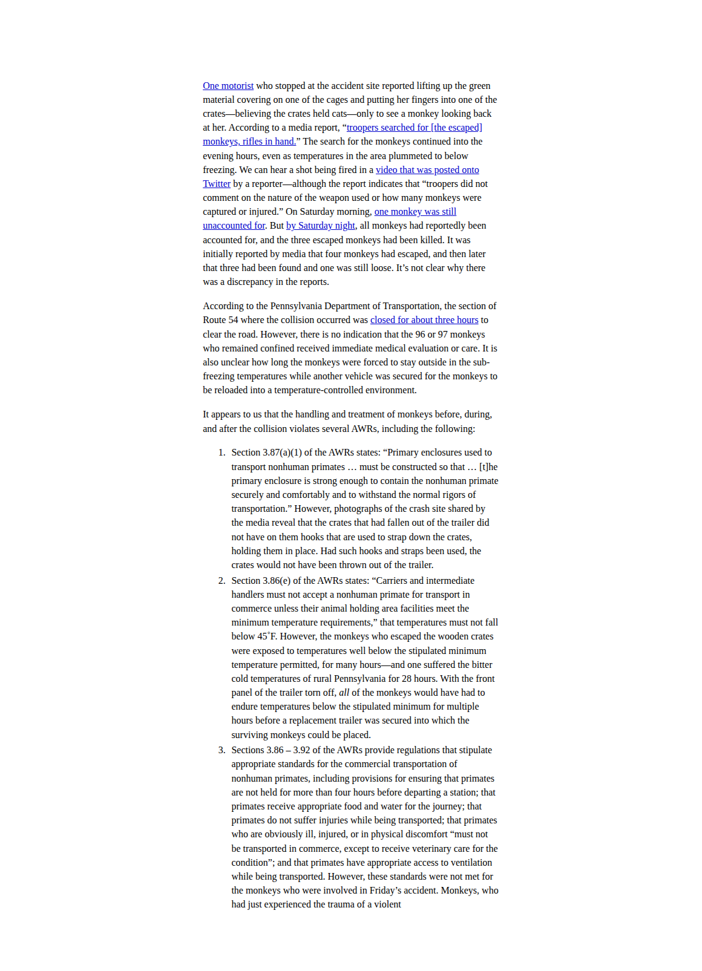One motorist who stopped at the accident site reported lifting up the green material covering on one of the cages and putting her fingers into one of the crates—believing the crates held cats—only to see a monkey looking back at her. According to a media report, “troopers searched for [the escaped] monkeys, rifles in hand.” The search for the monkeys continued into the evening hours, even as temperatures in the area plummeted to below freezing. We can hear a shot being fired in a video that was posted onto Twitter by a reporter—although the report indicates that “troopers did not comment on the nature of the weapon used or how many monkeys were captured or injured.” On Saturday morning, one monkey was still unaccounted for. But by Saturday night, all monkeys had reportedly been accounted for, and the three escaped monkeys had been killed. It was initially reported by media that four monkeys had escaped, and then later that three had been found and one was still loose. It’s not clear why there was a discrepancy in the reports.
According to the Pennsylvania Department of Transportation, the section of Route 54 where the collision occurred was closed for about three hours to clear the road. However, there is no indication that the 96 or 97 monkeys who remained confined received immediate medical evaluation or care. It is also unclear how long the monkeys were forced to stay outside in the sub-freezing temperatures while another vehicle was secured for the monkeys to be reloaded into a temperature-controlled environment.
It appears to us that the handling and treatment of monkeys before, during, and after the collision violates several AWRs, including the following:
Section 3.87(a)(1) of the AWRs states: “Primary enclosures used to transport nonhuman primates … must be constructed so that … [t]he primary enclosure is strong enough to contain the nonhuman primate securely and comfortably and to withstand the normal rigors of transportation.” However, photographs of the crash site shared by the media reveal that the crates that had fallen out of the trailer did not have on them hooks that are used to strap down the crates, holding them in place. Had such hooks and straps been used, the crates would not have been thrown out of the trailer.
Section 3.86(e) of the AWRs states: “Carriers and intermediate handlers must not accept a nonhuman primate for transport in commerce unless their animal holding area facilities meet the minimum temperature requirements,” that temperatures must not fall below 45˚F. However, the monkeys who escaped the wooden crates were exposed to temperatures well below the stipulated minimum temperature permitted, for many hours—and one suffered the bitter cold temperatures of rural Pennsylvania for 28 hours. With the front panel of the trailer torn off, all of the monkeys would have had to endure temperatures below the stipulated minimum for multiple hours before a replacement trailer was secured into which the surviving monkeys could be placed.
Sections 3.86 – 3.92 of the AWRs provide regulations that stipulate appropriate standards for the commercial transportation of nonhuman primates, including provisions for ensuring that primates are not held for more than four hours before departing a station; that primates receive appropriate food and water for the journey; that primates do not suffer injuries while being transported; that primates who are obviously ill, injured, or in physical discomfort “must not be transported in commerce, except to receive veterinary care for the condition”; and that primates have appropriate access to ventilation while being transported. However, these standards were not met for the monkeys who were involved in Friday’s accident. Monkeys, who had just experienced the trauma of a violent